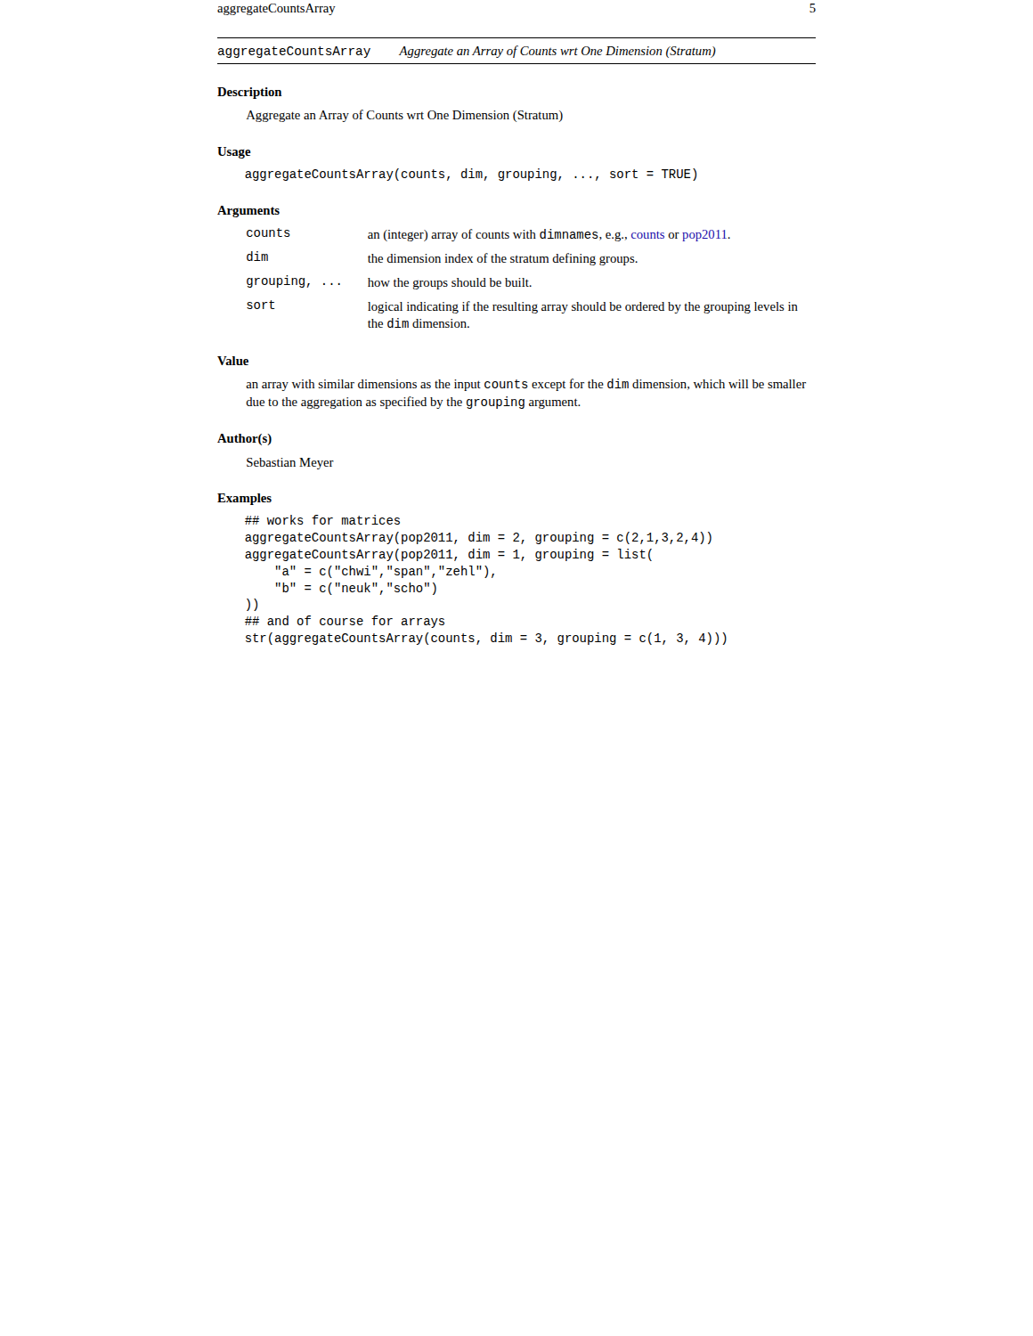aggregateCountsArray
5
aggregateCountsArray
Aggregate an Array of Counts wrt One Dimension (Stratum)
Description
Aggregate an Array of Counts wrt One Dimension (Stratum)
Usage
aggregateCountsArray(counts, dim, grouping, ..., sort = TRUE)
Arguments
counts
an (integer) array of counts with dimnames, e.g., counts or pop2011.
dim
the dimension index of the stratum defining groups.
grouping, ...
how the groups should be built.
sort
logical indicating if the resulting array should be ordered by the grouping levels in the dim dimension.
Value
an array with similar dimensions as the input counts except for the dim dimension, which will be smaller due to the aggregation as specified by the grouping argument.
Author(s)
Sebastian Meyer
Examples
## works for matrices
aggregateCountsArray(pop2011, dim = 2, grouping = c(2,1,3,2,4))
aggregateCountsArray(pop2011, dim = 1, grouping = list(
    "a" = c("chwi","span","zehl"),
    "b" = c("neuk","scho")
))
## and of course for arrays
str(aggregateCountsArray(counts, dim = 3, grouping = c(1, 3, 4)))